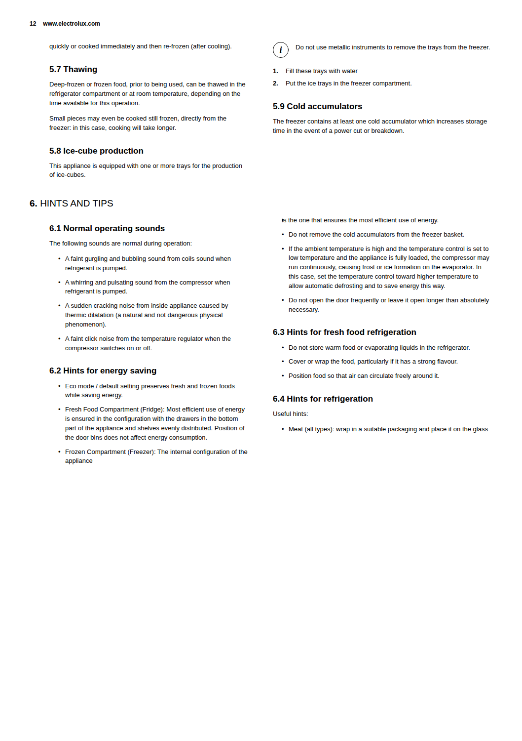12 www.electrolux.com
quickly or cooked immediately and then re-frozen (after cooling).
5.7 Thawing
Deep-frozen or frozen food, prior to being used, can be thawed in the refrigerator compartment or at room temperature, depending on the time available for this operation.
Small pieces may even be cooked still frozen, directly from the freezer: in this case, cooking will take longer.
5.8 Ice-cube production
This appliance is equipped with one or more trays for the production of ice-cubes.
6. HINTS AND TIPS
6.1 Normal operating sounds
The following sounds are normal during operation:
A faint gurgling and bubbling sound from coils sound when refrigerant is pumped.
A whirring and pulsating sound from the compressor when refrigerant is pumped.
A sudden cracking noise from inside appliance caused by thermic dilatation (a natural and not dangerous physical phenomenon).
A faint click noise from the temperature regulator when the compressor switches on or off.
6.2 Hints for energy saving
Eco mode / default setting preserves fresh and frozen foods while saving energy.
Fresh Food Compartment (Fridge): Most efficient use of energy is ensured in the configuration with the drawers in the bottom part of the appliance and shelves evenly distributed. Position of the door bins does not affect energy consumption.
Frozen Compartment (Freezer): The internal configuration of the appliance
i
Do not use metallic instruments to remove the trays from the freezer.
Fill these trays with water
Put the ice trays in the freezer compartment.
5.9 Cold accumulators
The freezer contains at least one cold accumulator which increases storage time in the event of a power cut or breakdown.
is the one that ensures the most efficient use of energy.
Do not remove the cold accumulators from the freezer basket.
If the ambient temperature is high and the temperature control is set to low temperature and the appliance is fully loaded, the compressor may run continuously, causing frost or ice formation on the evaporator. In this case, set the temperature control toward higher temperature to allow automatic defrosting and to save energy this way.
Do not open the door frequently or leave it open longer than absolutely necessary.
6.3 Hints for fresh food refrigeration
Do not store warm food or evaporating liquids in the refrigerator.
Cover or wrap the food, particularly if it has a strong flavour.
Position food so that air can circulate freely around it.
6.4 Hints for refrigeration
Useful hints:
Meat (all types): wrap in a suitable packaging and place it on the glass